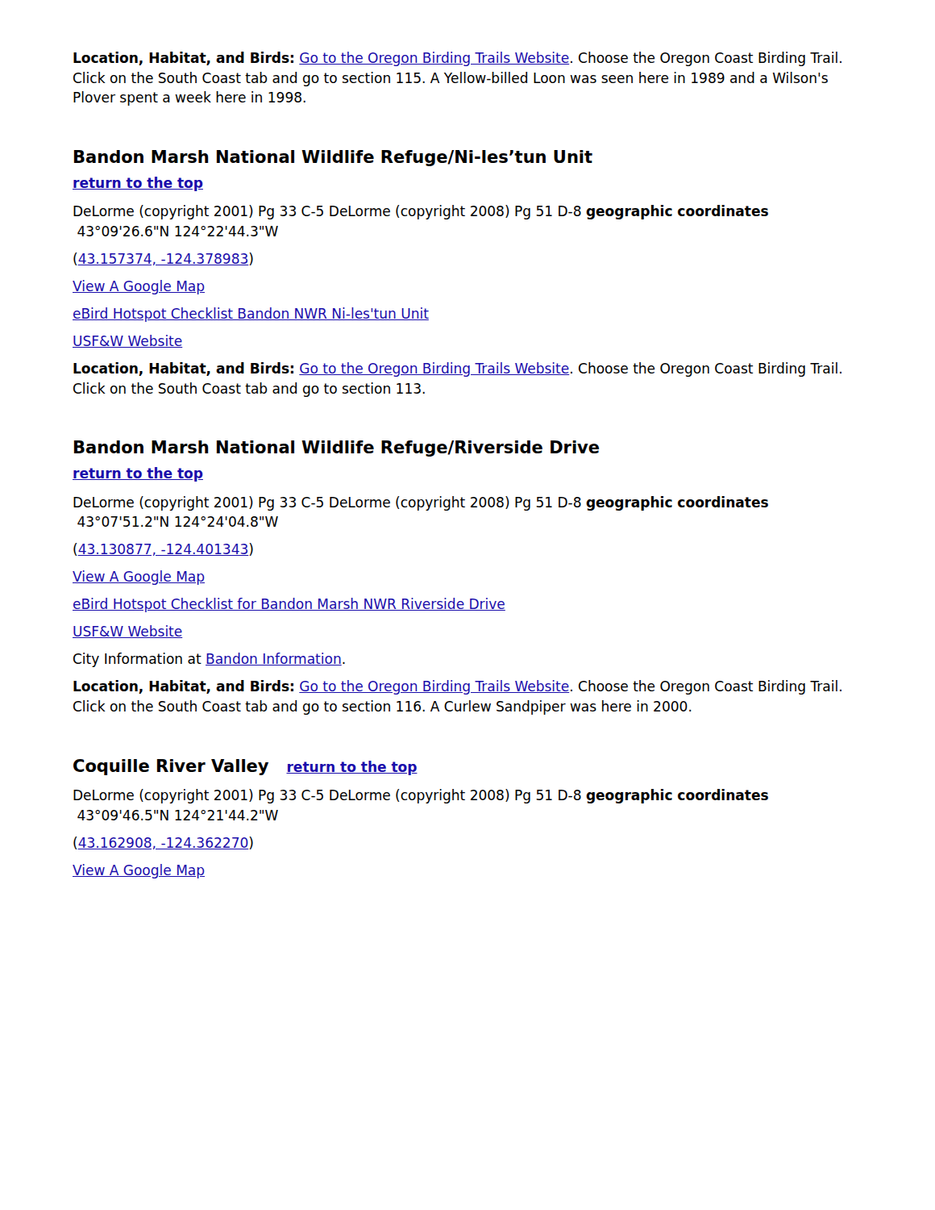Location, Habitat, and Birds: Go to the Oregon Birding Trails Website. Choose the Oregon Coast Birding Trail. Click on the South Coast tab and go to section 115. A Yellow-billed Loon was seen here in 1989 and a Wilson's Plover spent a week here in 1998.
Bandon Marsh National Wildlife Refuge/Ni-les’tun Unit
return to the top
DeLorme (copyright 2001) Pg 33 C-5 DeLorme (copyright 2008) Pg 51 D-8 geographic coordinates 43°09'26.6"N 124°22'44.3"W
(43.157374, -124.378983)
View A Google Map
eBird Hotspot Checklist Bandon NWR Ni-les'tun Unit
USF&W Website
Location, Habitat, and Birds: Go to the Oregon Birding Trails Website. Choose the Oregon Coast Birding Trail. Click on the South Coast tab and go to section 113.
Bandon Marsh National Wildlife Refuge/Riverside Drive
return to the top
DeLorme (copyright 2001) Pg 33 C-5 DeLorme (copyright 2008) Pg 51 D-8 geographic coordinates 43°07'51.2"N 124°24'04.8"W
(43.130877, -124.401343)
View A Google Map
eBird Hotspot Checklist for Bandon Marsh NWR Riverside Drive
USF&W Website
City Information at Bandon Information.
Location, Habitat, and Birds: Go to the Oregon Birding Trails Website. Choose the Oregon Coast Birding Trail. Click on the South Coast tab and go to section 116. A Curlew Sandpiper was here in 2000.
Coquille River Valley return to the top
DeLorme (copyright 2001) Pg 33 C-5 DeLorme (copyright 2008) Pg 51 D-8 geographic coordinates 43°09'46.5"N 124°21'44.2"W
(43.162908, -124.362270)
View A Google Map